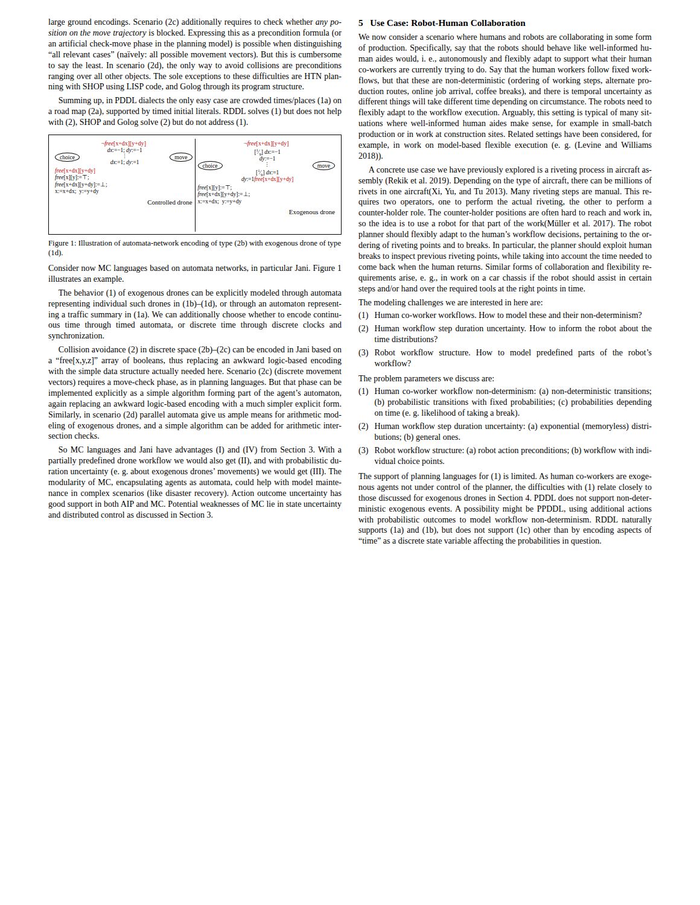large ground encodings. Scenario (2c) additionally requires to check whether any position on the move trajectory is blocked. Expressing this as a precondition formula (or an artificial check-move phase in the planning model) is possible when distinguishing “all relevant cases” (naïvely: all possible movement vectors). But this is cumbersome to say the least. In scenario (2d), the only way to avoid collisions are preconditions ranging over all other objects. The sole exceptions to these difficulties are HTN planning with SHOP using LISP code, and Golog through its program structure.
Summing up, in PDDL dialects the only easy case are crowded times/places (1a) on a road map (2a), supported by timed initial literals. RDDL solves (1) but does not help with (2), SHOP and Golog solve (2) but do not address (1).
¬free[x+dx][y+dy]
choice
dx:=−1; dy:=−1
⋮
dx:=1; dy:=1
move
free[x+dx][y+dy]
free[x][y]:=⊤;
free[x+dx][y+dy]:=⊥;
x:=x+dx; y:=y+dy
Controlled drone
¬free[x+dx][y+dy]
choice
[1⁄9] dx:=−1
dy:=−1
⋮
[1⁄9] dx:=1
dy:=1free[x+dx][y+dy]
move
free[x][y]:=⊤;
free[x+dx][y+dy]:=⊥;
x:=x+dx; y:=y+dy
Exogenous drone
Figure 1: Illustration of automata-network encoding of type (2b) with exogenous drone of type (1d).
Consider now MC languages based on automata networks, in particular Jani. Figure 1 illustrates an example.
The behavior (1) of exogenous drones can be explicitly modeled through automata representing individual such drones in (1b)–(1d), or through an automaton representing a traffic summary in (1a). We can additionally choose whether to encode continuous time through timed automata, or discrete time through discrete clocks and synchronization.
Collision avoidance (2) in discrete space (2b)–(2c) can be encoded in Jani based on a “free[x,y,z]” array of booleans, thus replacing an awkward logic-based encoding with the simple data structure actually needed here. Scenario (2c) (discrete movement vectors) requires a move-check phase, as in planning languages. But that phase can be implemented explicitly as a simple algorithm forming part of the agent’s automaton, again replacing an awkward logic-based encoding with a much simpler explicit form. Similarly, in scenario (2d) parallel automata give us ample means for arithmetic modeling of exogenous drones, and a simple algorithm can be added for arithmetic intersection checks.
So MC languages and Jani have advantages (I) and (IV) from Section 3. With a partially predefined drone workflow we would also get (II), and with probabilistic duration uncertainty (e. g. about exogenous drones’ movements) we would get (III). The modularity of MC, encapsulating agents as automata, could help with model maintenance in complex scenarios (like disaster recovery). Action outcome uncertainty has good support in both AIP and MC. Potential weaknesses of MC lie in state uncertainty and distributed control as discussed in Section 3.
5 Use Case: Robot-Human Collaboration
We now consider a scenario where humans and robots are collaborating in some form of production. Specifically, say that the robots should behave like well-informed human aides would, i. e., autonomously and flexibly adapt to support what their human co-workers are currently trying to do. Say that the human workers follow fixed workflows, but that these are non-deterministic (ordering of working steps, alternate production routes, online job arrival, coffee breaks), and there is temporal uncertainty as different things will take different time depending on circumstance. The robots need to flexibly adapt to the workflow execution. Arguably, this setting is typical of many situations where well-informed human aides make sense, for example in small-batch production or in work at construction sites. Related settings have been considered, for example, in work on model-based flexible execution (e. g. (Levine and Williams 2018)).
A concrete use case we have previously explored is a riveting process in aircraft assembly (Rekik et al. 2019). Depending on the type of aircraft, there can be millions of rivets in one aircraft(Xi, Yu, and Tu 2013). Many riveting steps are manual. This requires two operators, one to perform the actual riveting, the other to perform a counter-holder role. The counter-holder positions are often hard to reach and work in, so the idea is to use a robot for that part of the work(Müller et al. 2017). The robot planner should flexibly adapt to the human’s workflow decisions, pertaining to the ordering of riveting points and to breaks. In particular, the planner should exploit human breaks to inspect previous riveting points, while taking into account the time needed to come back when the human returns. Similar forms of collaboration and flexibility requirements arise, e. g., in work on a car chassis if the robot should assist in certain steps and/or hand over the required tools at the right points in time.
The modeling challenges we are interested in here are:
Human co-worker workflows. How to model these and their non-determinism?
Human workflow step duration uncertainty. How to inform the robot about the time distributions?
Robot workflow structure. How to model predefined parts of the robot’s workflow?
The problem parameters we discuss are:
Human co-worker workflow non-determinism: (a) non-deterministic transitions; (b) probabilistic transitions with fixed probabilities; (c) probabilities depending on time (e. g. likelihood of taking a break).
Human workflow step duration uncertainty: (a) exponential (memoryless) distributions; (b) general ones.
Robot workflow structure: (a) robot action preconditions; (b) workflow with individual choice points.
The support of planning languages for (1) is limited. As human co-workers are exogenous agents not under control of the planner, the difficulties with (1) relate closely to those discussed for exogenous drones in Section 4. PDDL does not support non-deterministic exogenous events. A possibility might be PPDDL, using additional actions with probabilistic outcomes to model workflow non-determinism. RDDL naturally supports (1a) and (1b), but does not support (1c) other than by encoding aspects of “time” as a discrete state variable affecting the probabilities in question.